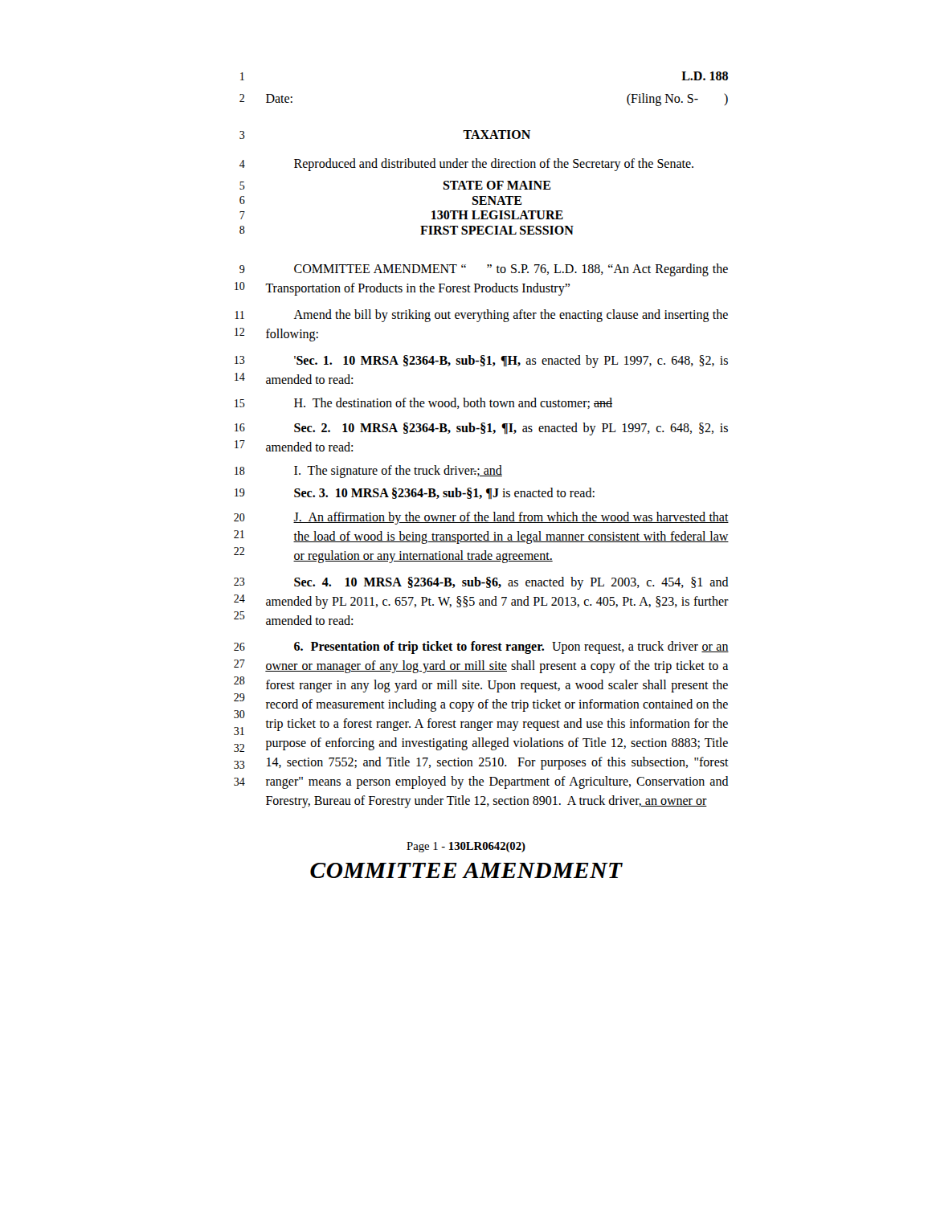1
L.D. 188
2
Date: (Filing No. S- )
3
TAXATION
4
Reproduced and distributed under the direction of the Secretary of the Senate.
5
STATE OF MAINE
6
SENATE
7
130TH LEGISLATURE
8
FIRST SPECIAL SESSION
910
COMMITTEE AMENDMENT “ ” to S.P. 76, L.D. 188, “An Act Regarding the Transportation of Products in the Forest Products Industry”
1112
Amend the bill by striking out everything after the enacting clause and inserting the following:
1314
'Sec. 1. 10 MRSA §2364-B, sub-§1, ¶H, as enacted by PL 1997, c. 648, §2, is amended to read:
15
H. The destination of the wood, both town and customer; and
1617
Sec. 2. 10 MRSA §2364-B, sub-§1, ¶I, as enacted by PL 1997, c. 648, §2, is amended to read:
18
I. The signature of the truck driver.; and
19
Sec. 3. 10 MRSA §2364-B, sub-§1, ¶J is enacted to read:
202122
J. An affirmation by the owner of the land from which the wood was harvested that the load of wood is being transported in a legal manner consistent with federal law or regulation or any international trade agreement.
232425
Sec. 4. 10 MRSA §2364-B, sub-§6, as enacted by PL 2003, c. 454, §1 and amended by PL 2011, c. 657, Pt. W, §§5 and 7 and PL 2013, c. 405, Pt. A, §23, is further amended to read:
262728293031323334
6. Presentation of trip ticket to forest ranger. Upon request, a truck driver or an owner or manager of any log yard or mill site shall present a copy of the trip ticket to a forest ranger in any log yard or mill site. Upon request, a wood scaler shall present the record of measurement including a copy of the trip ticket or information contained on the trip ticket to a forest ranger. A forest ranger may request and use this information for the purpose of enforcing and investigating alleged violations of Title 12, section 8883; Title 14, section 7552; and Title 17, section 2510. For purposes of this subsection, "forest ranger" means a person employed by the Department of Agriculture, Conservation and Forestry, Bureau of Forestry under Title 12, section 8901. A truck driver, an owner or
Page 1 - 130LR0642(02)
COMMITTEE AMENDMENT